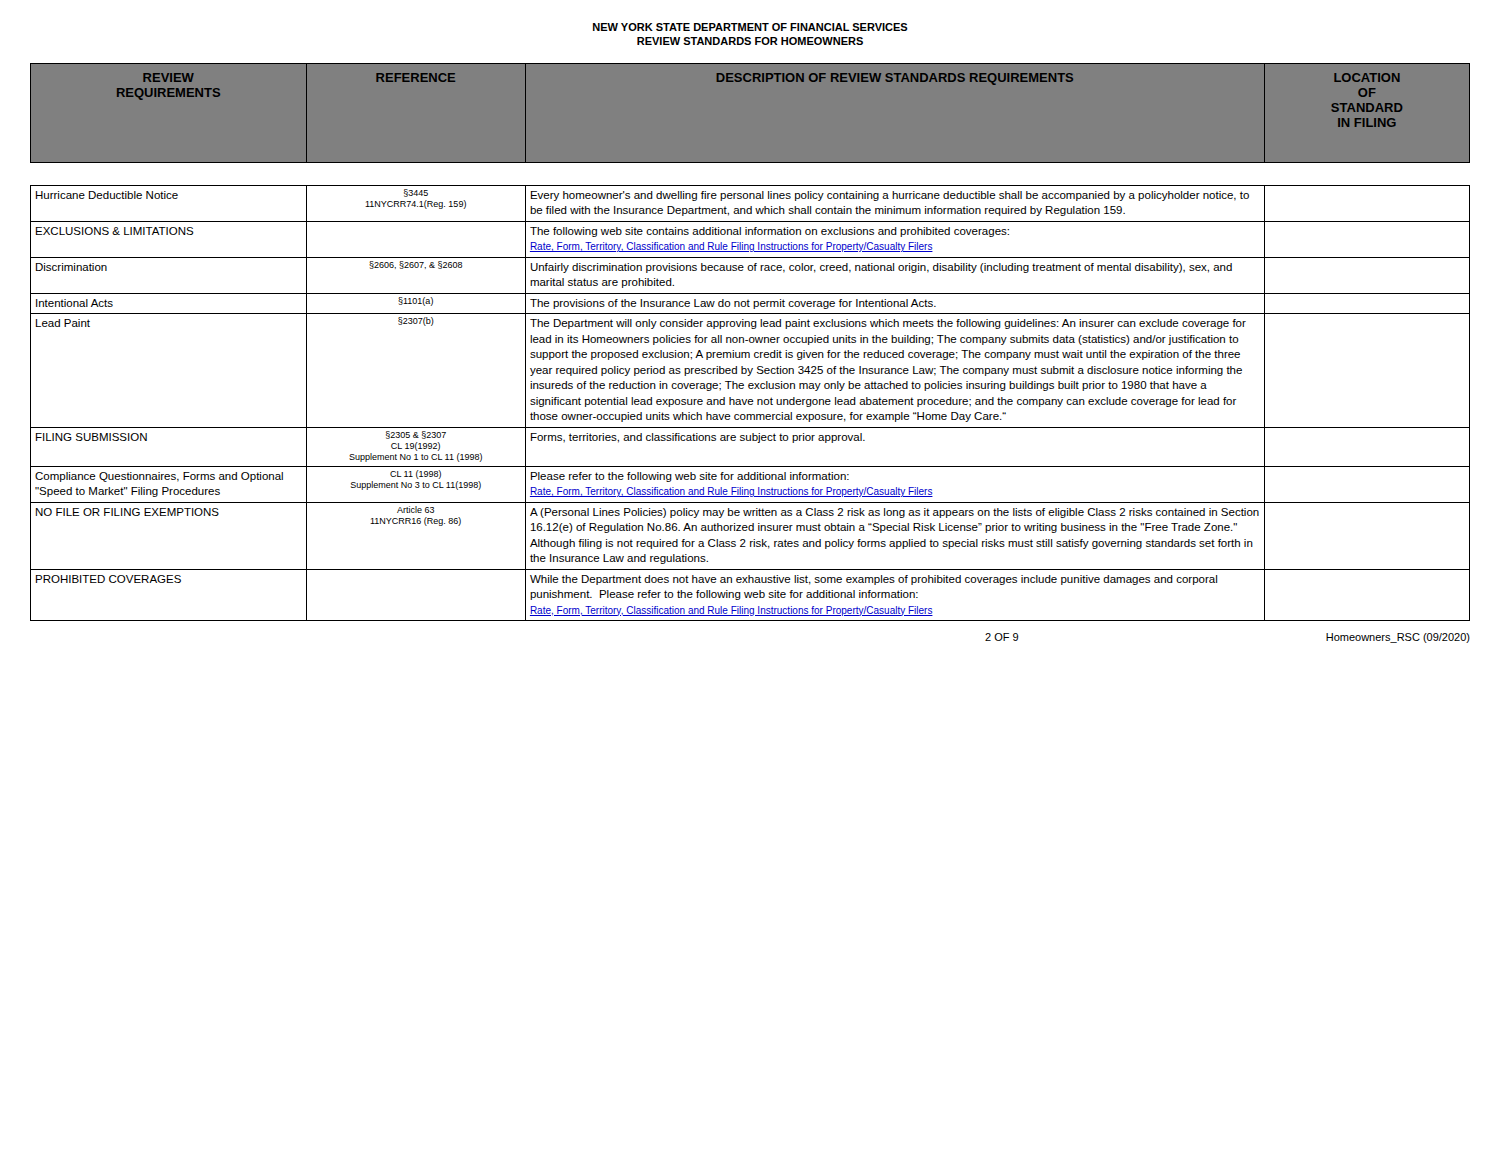NEW YORK STATE DEPARTMENT OF FINANCIAL SERVICES
REVIEW STANDARDS FOR HOMEOWNERS
| REVIEW REQUIREMENTS | REFERENCE | DESCRIPTION OF REVIEW STANDARDS REQUIREMENTS | LOCATION OF STANDARD IN FILING |
| --- | --- | --- | --- |
| Hurricane Deductible Notice | §3445 11NYCRR74.1(Reg. 159) | Every homeowner's and dwelling fire personal lines policy containing a hurricane deductible shall be accompanied by a policyholder notice, to be filed with the Insurance Department, and which shall contain the minimum information required by Regulation 159. | |
| EXCLUSIONS & LIMITATIONS | | The following web site contains additional information on exclusions and prohibited coverages: Rate, Form, Territory, Classification and Rule Filing Instructions for Property/Casualty Filers | |
| Discrimination | §2606, §2607, & §2608 | Unfairly discrimination provisions because of race, color, creed, national origin, disability (including treatment of mental disability), sex, and marital status are prohibited. | |
| Intentional Acts | §1101(a) | The provisions of the Insurance Law do not permit coverage for Intentional Acts. | |
| Lead Paint | §2307(b) | The Department will only consider approving lead paint exclusions which meets the following guidelines: An insurer can exclude coverage for lead in its Homeowners policies for all non-owner occupied units in the building; The company submits data (statistics) and/or justification to support the proposed exclusion; A premium credit is given for the reduced coverage; The company must wait until the expiration of the three year required policy period as prescribed by Section 3425 of the Insurance Law; The company must submit a disclosure notice informing the insureds of the reduction in coverage; The exclusion may only be attached to policies insuring buildings built prior to 1980 that have a significant potential lead exposure and have not undergone lead abatement procedure; and the company can exclude coverage for lead for those owner-occupied units which have commercial exposure, for example “Home Day Care.“ | |
| FILING SUBMISSION | §2305 & §2307 CL 19(1992) Supplement No 1 to CL 11 (1998) | Forms, territories, and classifications are subject to prior approval. | |
| Compliance Questionnaires, Forms and Optional "Speed to Market" Filing Procedures | CL 11 (1998) Supplement No 3 to CL 11(1998) | Please refer to the following web site for additional information: Rate, Form, Territory, Classification and Rule Filing Instructions for Property/Casualty Filers | |
| NO FILE OR FILING EXEMPTIONS | Article 63 11NYCRR16 (Reg. 86) | A (Personal Lines Policies) policy may be written as a Class 2 risk as long as it appears on the lists of eligible Class 2 risks contained in Section 16.12(e) of Regulation No.86. An authorized insurer must obtain a “Special Risk License” prior to writing business in the "Free Trade Zone." Although filing is not required for a Class 2 risk, rates and policy forms applied to special risks must still satisfy governing standards set forth in the Insurance Law and regulations. | |
| PROHIBITED COVERAGES | | While the Department does not have an exhaustive list, some examples of prohibited coverages include punitive damages and corporal punishment. Please refer to the following web site for additional information: Rate, Form, Territory, Classification and Rule Filing Instructions for Property/Casualty Filers | |
2 OF 9
Homeowners_RSC (09/2020)